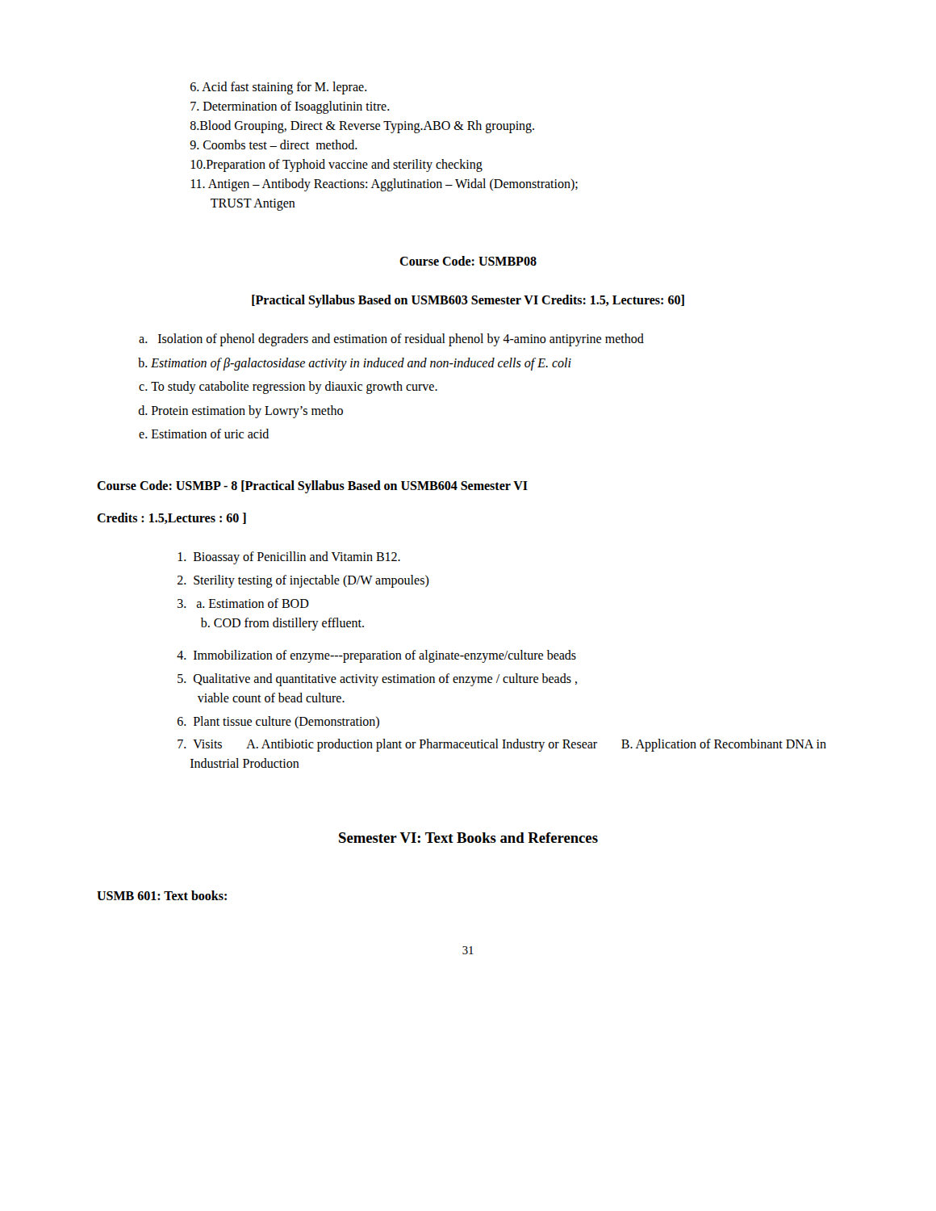6. Acid fast staining for M. leprae.
7. Determination of Isoagglutinin titre.
8.Blood Grouping, Direct & Reverse Typing.ABO & Rh grouping.
9. Coombs test – direct method.
10.Preparation of Typhoid vaccine and sterility checking
11. Antigen – Antibody Reactions: Agglutination – Widal (Demonstration);
TRUST Antigen
Course Code: USMBP08
[Practical Syllabus Based on USMB603 Semester VI Credits: 1.5, Lectures: 60]
Isolation of phenol degraders and estimation of residual phenol by 4-amino antipyrine method
Estimation of β-galactosidase activity in induced and non-induced cells of E. coli
To study catabolite regression by diauxic growth curve.
Protein estimation by Lowry’s metho
Estimation of uric acid
Course Code: USMBP - 8 [Practical Syllabus Based on USMB604 Semester VI
Credits : 1.5,Lectures : 60 ]
Bioassay of Penicillin and Vitamin B12.
Sterility testing of injectable (D/W ampoules)
a. Estimation of BOD b. COD from distillery effluent.
Immobilization of enzyme---preparation of alginate-enzyme/culture beads
Qualitative and quantitative activity estimation of enzyme / culture beads , viable count of bead culture.
Plant tissue culture (Demonstration)
Visits A. Antibiotic production plant or Pharmaceutical Industry or Resear B. Application of Recombinant DNA in Industrial Production
Semester VI: Text Books and References
USMB 601: Text books:
31